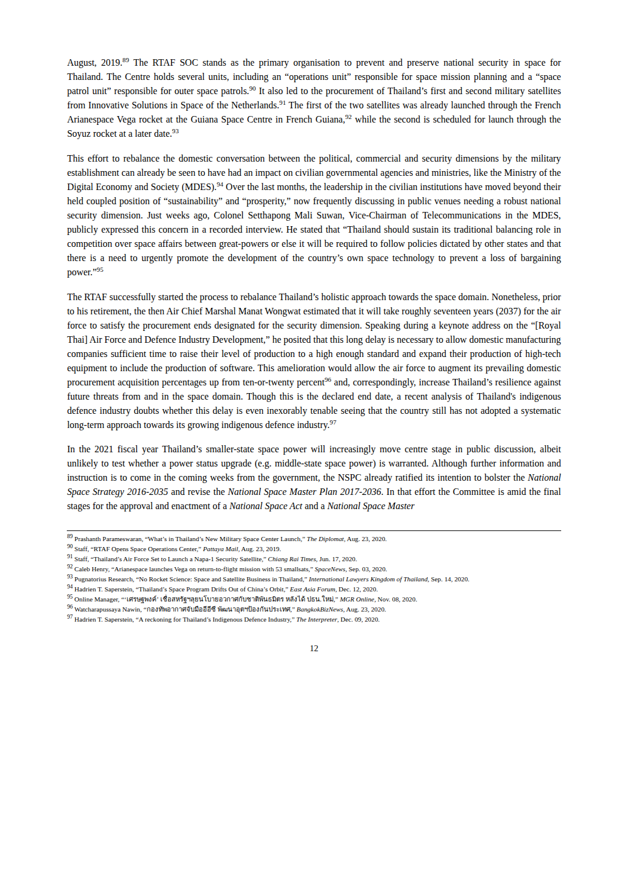August, 2019.89 The RTAF SOC stands as the primary organisation to prevent and preserve national security in space for Thailand. The Centre holds several units, including an “operations unit” responsible for space mission planning and a “space patrol unit” responsible for outer space patrols.90 It also led to the procurement of Thailand’s first and second military satellites from Innovative Solutions in Space of the Netherlands.91 The first of the two satellites was already launched through the French Arianespace Vega rocket at the Guiana Space Centre in French Guiana,92 while the second is scheduled for launch through the Soyuz rocket at a later date.93
This effort to rebalance the domestic conversation between the political, commercial and security dimensions by the military establishment can already be seen to have had an impact on civilian governmental agencies and ministries, like the Ministry of the Digital Economy and Society (MDES).94 Over the last months, the leadership in the civilian institutions have moved beyond their held coupled position of “sustainability” and “prosperity,” now frequently discussing in public venues needing a robust national security dimension. Just weeks ago, Colonel Setthapong Mali Suwan, Vice-Chairman of Telecommunications in the MDES, publicly expressed this concern in a recorded interview. He stated that “Thailand should sustain its traditional balancing role in competition over space affairs between great-powers or else it will be required to follow policies dictated by other states and that there is a need to urgently promote the development of the country’s own space technology to prevent a loss of bargaining power.”95
The RTAF successfully started the process to rebalance Thailand’s holistic approach towards the space domain. Nonetheless, prior to his retirement, the then Air Chief Marshal Manat Wongwat estimated that it will take roughly seventeen years (2037) for the air force to satisfy the procurement ends designated for the security dimension. Speaking during a keynote address on the “[Royal Thai] Air Force and Defence Industry Development,” he posited that this long delay is necessary to allow domestic manufacturing companies sufficient time to raise their level of production to a high enough standard and expand their production of high-tech equipment to include the production of software. This amelioration would allow the air force to augment its prevailing domestic procurement acquisition percentages up from ten-or-twenty percent96 and, correspondingly, increase Thailand’s resilience against future threats from and in the space domain. Though this is the declared end date, a recent analysis of Thailand's indigenous defence industry doubts whether this delay is even inexorably tenable seeing that the country still has not adopted a systematic long-term approach towards its growing indigenous defence industry.97
In the 2021 fiscal year Thailand’s smaller-state space power will increasingly move centre stage in public discussion, albeit unlikely to test whether a power status upgrade (e.g. middle-state space power) is warranted. Although further information and instruction is to come in the coming weeks from the government, the NSPC already ratified its intention to bolster the National Space Strategy 2016-2035 and revise the National Space Master Plan 2017-2036. In that effort the Committee is amid the final stages for the approval and enactment of a National Space Act and a National Space Master
89 Prashanth Parameswaran, “What’s in Thailand’s New Military Space Center Launch,” The Diplomat, Aug. 23, 2020.
90 Staff, “RTAF Opens Space Operations Center,” Pattaya Mail, Aug. 23, 2019.
91 Staff, “Thailand’s Air Force Set to Launch a Napa-1 Security Satellite,” Chiang Rai Times, Jun. 17, 2020.
92 Caleb Henry, “Arianespace launches Vega on return-to-flight mission with 53 smallsats,” SpaceNews, Sep. 03, 2020.
93 Pugnatorius Research, “No Rocket Science: Space and Satellite Business in Thailand,” International Lawyers Kingdom of Thailand, Sep. 14, 2020.
94 Hadrien T. Saperstein, “Thailand’s Space Program Drifts Out of China’s Orbit,” East Asia Forum, Dec. 12, 2020.
95 Online Manager, “‘เศรษฐพงค์’ เชื่อสหรัฐฯลุยนโบายอวกาศกับชาติพันธมิตร หลังได้ ปธน.ใหม่,” MGR Online, Nov. 08, 2020.
96 Watcharapussaya Nawin, “กองทัพอากาศจับมืออีอีซี พัฒนาอุตฯป้องกันประเทศ,” BangkokBizNews, Aug. 23, 2020.
97 Hadrien T. Saperstein, “A reckoning for Thailand’s Indigenous Defence Industry,” The Interpreter, Dec. 09, 2020.
12